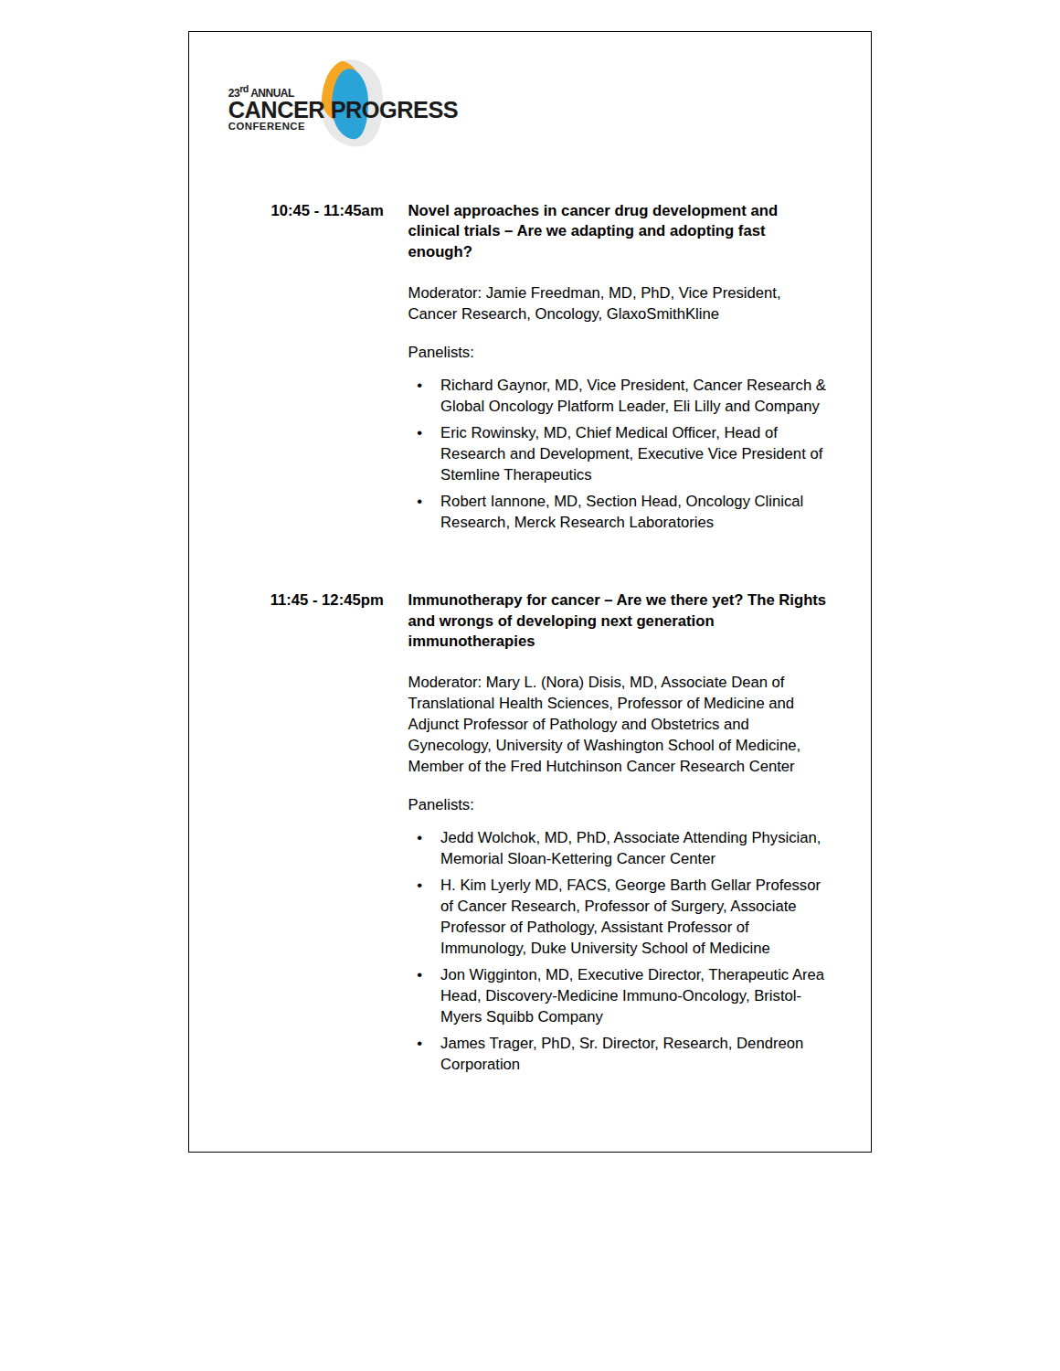23rd ANNUAL CANCER PROGRESS CONFERENCE
10:45 - 11:45am
Novel approaches in cancer drug development and clinical trials – Are we adapting and adopting fast enough?
Moderator: Jamie Freedman, MD, PhD, Vice President, Cancer Research, Oncology, GlaxoSmithKline
Panelists:
Richard Gaynor, MD, Vice President, Cancer Research & Global Oncology Platform Leader, Eli Lilly and Company
Eric Rowinsky, MD, Chief Medical Officer, Head of Research and Development, Executive Vice President of Stemline Therapeutics
Robert Iannone, MD, Section Head, Oncology Clinical Research, Merck Research Laboratories
11:45 - 12:45pm
Immunotherapy for cancer – Are we there yet? The Rights and wrongs of developing next generation immunotherapies
Moderator: Mary L. (Nora) Disis, MD, Associate Dean of Translational Health Sciences, Professor of Medicine and Adjunct Professor of Pathology and Obstetrics and Gynecology, University of Washington School of Medicine, Member of the Fred Hutchinson Cancer Research Center
Panelists:
Jedd Wolchok, MD, PhD, Associate Attending Physician, Memorial Sloan-Kettering Cancer Center
H. Kim Lyerly MD, FACS, George Barth Gellar Professor of Cancer Research, Professor of Surgery, Associate Professor of Pathology, Assistant Professor of Immunology, Duke University School of Medicine
Jon Wigginton, MD, Executive Director, Therapeutic Area Head, Discovery-Medicine Immuno-Oncology, Bristol-Myers Squibb Company
James Trager, PhD, Sr. Director, Research, Dendreon Corporation